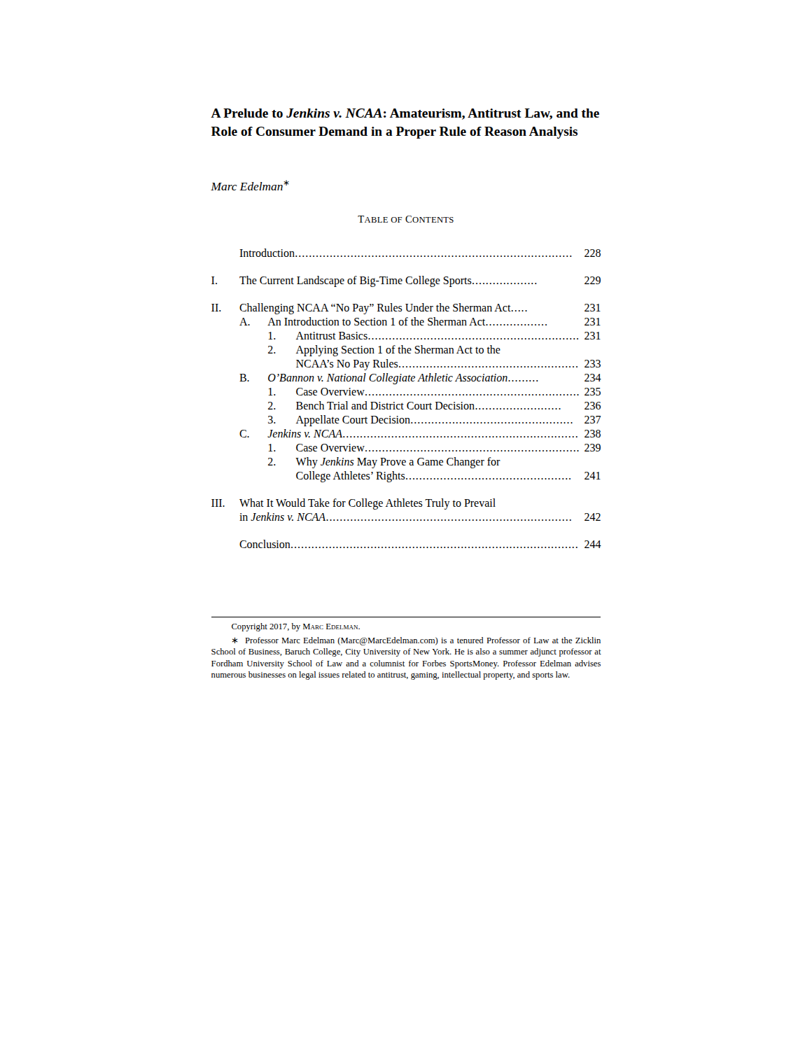A Prelude to Jenkins v. NCAA: Amateurism, Antitrust Law, and the Role of Consumer Demand in a Proper Rule of Reason Analysis
Marc Edelman∗
TABLE OF CONTENTS
| | Introduction ................................................................................ 228 |
| I. | The Current Landscape of Big-Time College Sports ................... 229 |
| II. | Challenging NCAA “No Pay” Rules Under the Sherman Act ..... 231 |
| | A. | An Introduction to Section 1 of the Sherman Act .................. 231 |
| | | 1. | Antitrust Basics ............................................................. 231 |
| | | 2. | Applying Section 1 of the Sherman Act to the NCAA’s No Pay Rules .................................................... 233 |
| | B. | O’Bannon v. National Collegiate Athletic Association ......... 234 |
| | | 1. | Case Overview .............................................................. 235 |
| | | 2. | Bench Trial and District Court Decision ......................... 236 |
| | | 3. | Appellate Court Decision ............................................... 237 |
| | C. | Jenkins v. NCAA .................................................................... 238 |
| | | 1. | Case Overview .............................................................. 239 |
| | | 2. | Why Jenkins May Prove a Game Changer for College Athletes’ Rights ................................................ 241 |
| III. | What It Would Take for College Athletes Truly to Prevail in Jenkins v. NCAA ....................................................................... 242 |
| | Conclusion ................................................................................... 244 |
Copyright 2017, by Marc Edelman.
∗ Professor Marc Edelman (Marc@MarcEdelman.com) is a tenured Professor of Law at the Zicklin School of Business, Baruch College, City University of New York. He is also a summer adjunct professor at Fordham University School of Law and a columnist for Forbes SportsMoney. Professor Edelman advises numerous businesses on legal issues related to antitrust, gaming, intellectual property, and sports law.